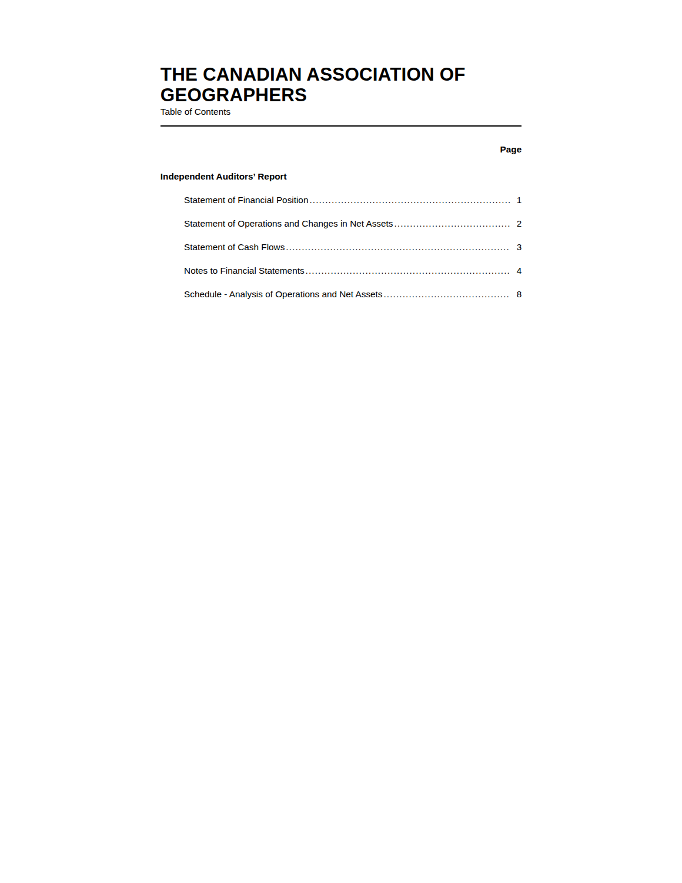THE CANADIAN ASSOCIATION OF GEOGRAPHERS
Table of Contents
Page
Independent Auditors’ Report
Statement of Financial Position ................................................................................................. 1
Statement of Operations and Changes in Net Assets ................................................................................................. 2
Statement of Cash Flows ................................................................................................. 3
Notes to Financial Statements ................................................................................................. 4
Schedule - Analysis of Operations and Net Assets ................................................................................................. 8